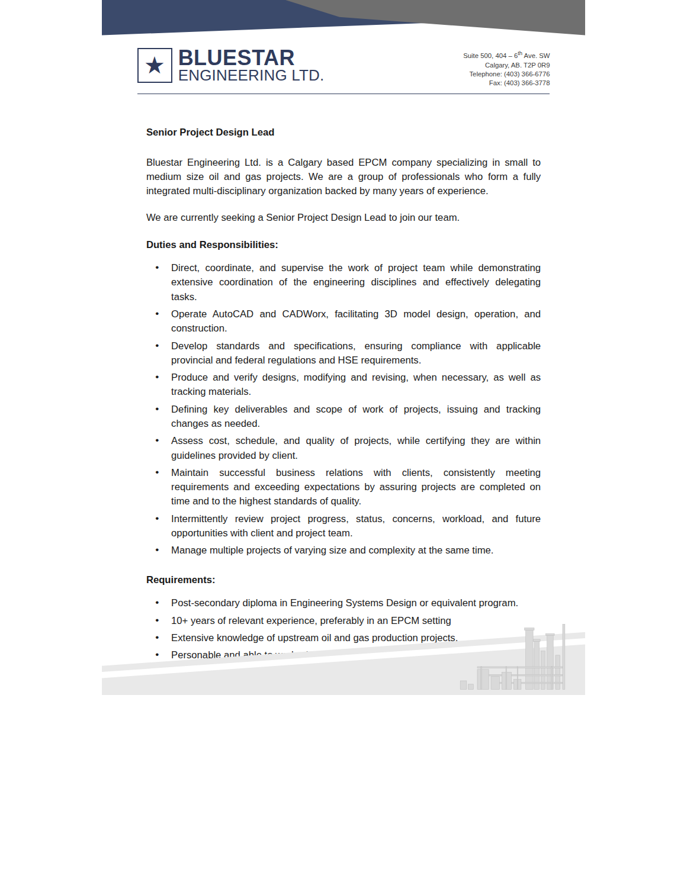★
BLUESTAR
ENGINEERING LTD.
Suite 500, 404 – 6th Ave. SW
Calgary, AB. T2P 0R9
Telephone: (403) 366-6776
Fax: (403) 366-3778
Senior Project Design Lead
Bluestar Engineering Ltd. is a Calgary based EPCM company specializing in small to medium size oil and gas projects. We are a group of professionals who form a fully integrated multi-disciplinary organization backed by many years of experience.
We are currently seeking a Senior Project Design Lead to join our team.
Duties and Responsibilities:
Direct, coordinate, and supervise the work of project team while demonstrating extensive coordination of the engineering disciplines and effectively delegating tasks.
Operate AutoCAD and CADWorx, facilitating 3D model design, operation, and construction.
Develop standards and specifications, ensuring compliance with applicable provincial and federal regulations and HSE requirements.
Produce and verify designs, modifying and revising, when necessary, as well as tracking materials.
Defining key deliverables and scope of work of projects, issuing and tracking changes as needed.
Assess cost, schedule, and quality of projects, while certifying they are within guidelines provided by client.
Maintain successful business relations with clients, consistently meeting requirements and exceeding expectations by assuring projects are completed on time and to the highest standards of quality.
Intermittently review project progress, status, concerns, workload, and future opportunities with client and project team.
Manage multiple projects of varying size and complexity at the same time.
Requirements:
Post-secondary diploma in Engineering Systems Design or equivalent program.
10+ years of relevant experience, preferably in an EPCM setting
Extensive knowledge of upstream oil and gas production projects.
Personable and able to work with a team.
Ability to adjust to change and multitask within a busy environment.